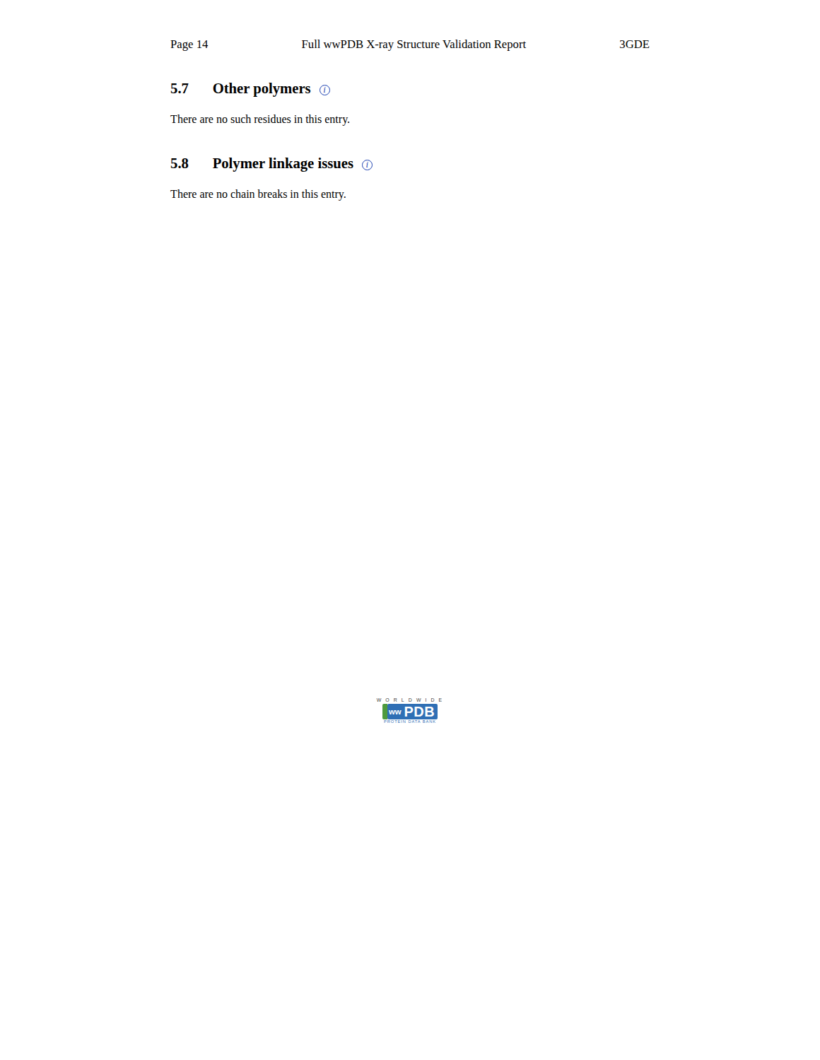Page 14
Full wwPDB X-ray Structure Validation Report
3GDE
5.7 Other polymers i
There are no such residues in this entry.
5.8 Polymer linkage issues i
There are no chain breaks in this entry.
W O R L D W I D E
ww
PDB
PROTEIN DATA BANK